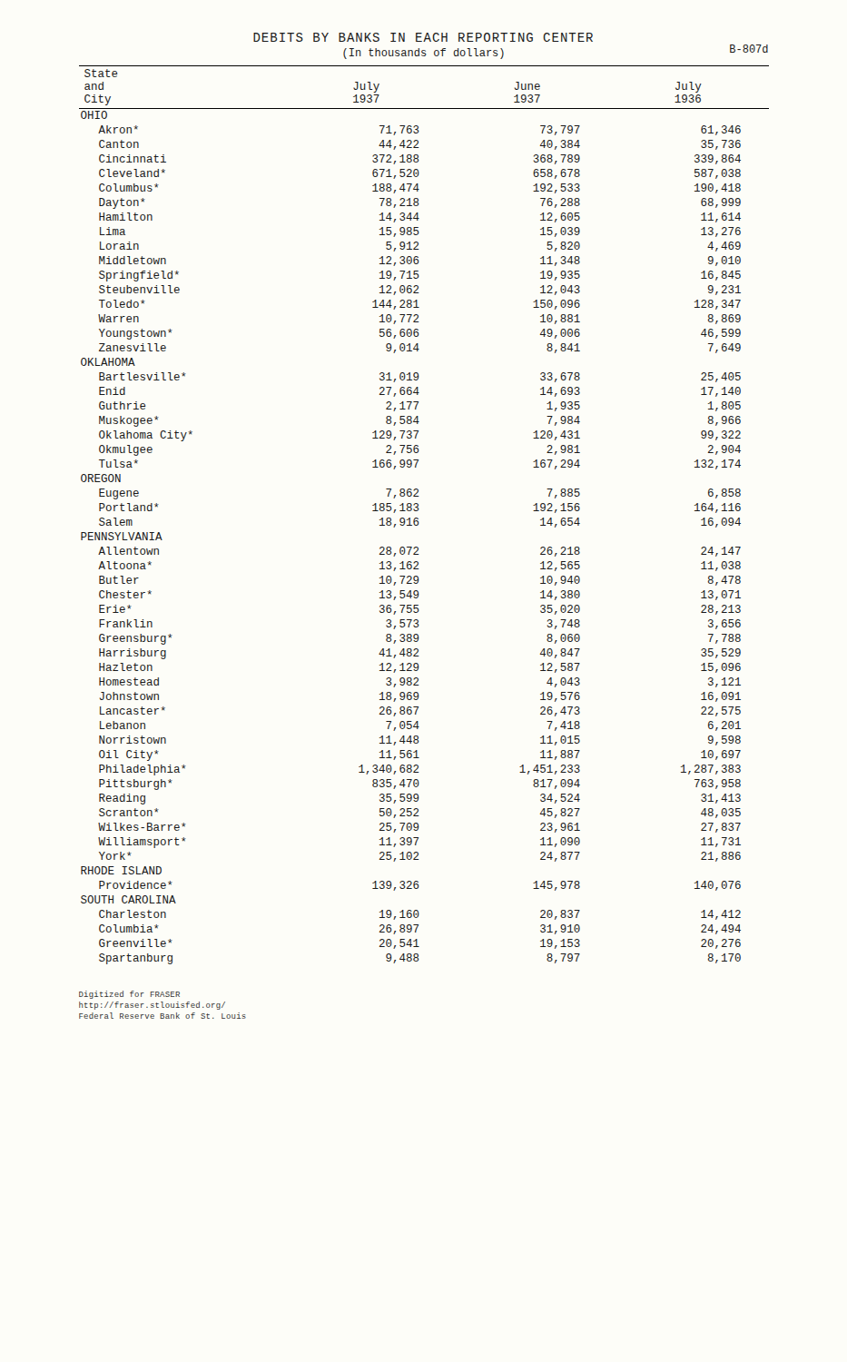Debits by Banks in Each Reporting Center
(In thousands of dollars)
B‑807d
| State and City | July 1937 | June 1937 | July 1936 |
| --- | --- | --- | --- |
| OHIO | | | |
| Akron* | 71,763 | 73,797 | 61,346 |
| Canton | 44,422 | 40,384 | 35,736 |
| Cincinnati | 372,188 | 368,789 | 339,864 |
| Cleveland* | 671,520 | 658,678 | 587,038 |
| Columbus* | 188,474 | 192,533 | 190,418 |
| Dayton* | 78,218 | 76,288 | 68,999 |
| Hamilton | 14,344 | 12,605 | 11,614 |
| Lima | 15,985 | 15,039 | 13,276 |
| Lorain | 5,912 | 5,820 | 4,469 |
| Middletown | 12,306 | 11,348 | 9,010 |
| Springfield* | 19,715 | 19,935 | 16,845 |
| Steubenville | 12,062 | 12,043 | 9,231 |
| Toledo* | 144,281 | 150,096 | 128,347 |
| Warren | 10,772 | 10,881 | 8,869 |
| Youngstown* | 56,606 | 49,006 | 46,599 |
| Zanesville | 9,014 | 8,841 | 7,649 |
| OKLAHOMA | | | |
| Bartlesville* | 31,019 | 33,678 | 25,405 |
| Enid | 27,664 | 14,693 | 17,140 |
| Guthrie | 2,177 | 1,935 | 1,805 |
| Muskogee* | 8,584 | 7,984 | 8,966 |
| Oklahoma City* | 129,737 | 120,431 | 99,322 |
| Okmulgee | 2,756 | 2,981 | 2,904 |
| Tulsa* | 166,997 | 167,294 | 132,174 |
| OREGON | | | |
| Eugene | 7,862 | 7,885 | 6,858 |
| Portland* | 185,183 | 192,156 | 164,116 |
| Salem | 18,916 | 14,654 | 16,094 |
| PENNSYLVANIA | | | |
| Allentown | 28,072 | 26,218 | 24,147 |
| Altoona* | 13,162 | 12,565 | 11,038 |
| Butler | 10,729 | 10,940 | 8,478 |
| Chester* | 13,549 | 14,380 | 13,071 |
| Erie* | 36,755 | 35,020 | 28,213 |
| Franklin | 3,573 | 3,748 | 3,656 |
| Greensburg* | 8,389 | 8,060 | 7,788 |
| Harrisburg | 41,482 | 40,847 | 35,529 |
| Hazleton | 12,129 | 12,587 | 15,096 |
| Homestead | 3,982 | 4,043 | 3,121 |
| Johnstown | 18,969 | 19,576 | 16,091 |
| Lancaster* | 26,867 | 26,473 | 22,575 |
| Lebanon | 7,054 | 7,418 | 6,201 |
| Norristown | 11,448 | 11,015 | 9,598 |
| Oil City* | 11,561 | 11,887 | 10,697 |
| Philadelphia* | 1,340,682 | 1,451,233 | 1,287,383 |
| Pittsburgh* | 835,470 | 817,094 | 763,958 |
| Reading | 35,599 | 34,524 | 31,413 |
| Scranton* | 50,252 | 45,827 | 48,035 |
| Wilkes-Barre* | 25,709 | 23,961 | 27,837 |
| Williamsport* | 11,397 | 11,090 | 11,731 |
| York* | 25,102 | 24,877 | 21,886 |
| RHODE ISLAND | | | |
| Providence* | 139,326 | 145,978 | 140,076 |
| SOUTH CAROLINA | | | |
| Charleston | 19,160 | 20,837 | 14,412 |
| Columbia* | 26,897 | 31,910 | 24,494 |
| Greenville* | 20,541 | 19,153 | 20,276 |
| Spartanburg | 9,488 | 8,797 | 8,170 |
Digitized for FRASER
http://fraser.stlouisfed.org/
Federal Reserve Bank of St. Louis